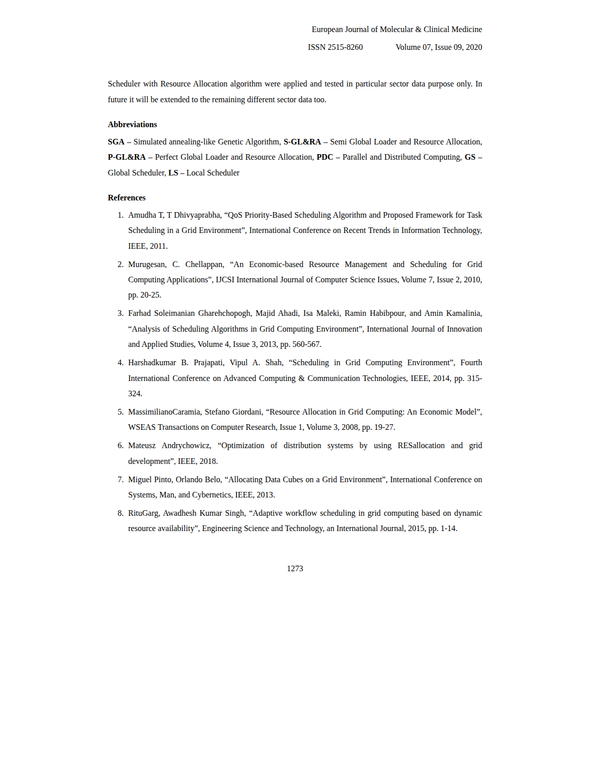European Journal of Molecular & Clinical Medicine ISSN 2515-8260 Volume 07, Issue 09, 2020
Scheduler with Resource Allocation algorithm were applied and tested in particular sector data purpose only. In future it will be extended to the remaining different sector data too.
Abbreviations
SGA – Simulated annealing-like Genetic Algorithm, S-GL&RA – Semi Global Loader and Resource Allocation, P-GL&RA – Perfect Global Loader and Resource Allocation, PDC – Parallel and Distributed Computing, GS – Global Scheduler, LS – Local Scheduler
References
Amudha T, T Dhivyaprabha, “QoS Priority-Based Scheduling Algorithm and Proposed Framework for Task Scheduling in a Grid Environment”, International Conference on Recent Trends in Information Technology, IEEE, 2011.
Murugesan, C. Chellappan, “An Economic-based Resource Management and Scheduling for Grid Computing Applications”, IJCSI International Journal of Computer Science Issues, Volume 7, Issue 2, 2010, pp. 20-25.
Farhad Soleimanian Gharehchopogh, Majid Ahadi, Isa Maleki, Ramin Habibpour, and Amin Kamalinia, “Analysis of Scheduling Algorithms in Grid Computing Environment”, International Journal of Innovation and Applied Studies, Volume 4, Issue 3, 2013, pp. 560-567.
Harshadkumar B. Prajapati, Vipul A. Shah, “Scheduling in Grid Computing Environment”, Fourth International Conference on Advanced Computing & Communication Technologies, IEEE, 2014, pp. 315-324.
MassimilianoCaramia, Stefano Giordani, “Resource Allocation in Grid Computing: An Economic Model”, WSEAS Transactions on Computer Research, Issue 1, Volume 3, 2008, pp. 19-27.
Mateusz Andrychowicz, “Optimization of distribution systems by using RESallocation and grid development”, IEEE, 2018.
Miguel Pinto, Orlando Belo, “Allocating Data Cubes on a Grid Environment”, International Conference on Systems, Man, and Cybernetics, IEEE, 2013.
RituGarg, Awadhesh Kumar Singh, “Adaptive workflow scheduling in grid computing based on dynamic resource availability”, Engineering Science and Technology, an International Journal, 2015, pp. 1-14.
1273